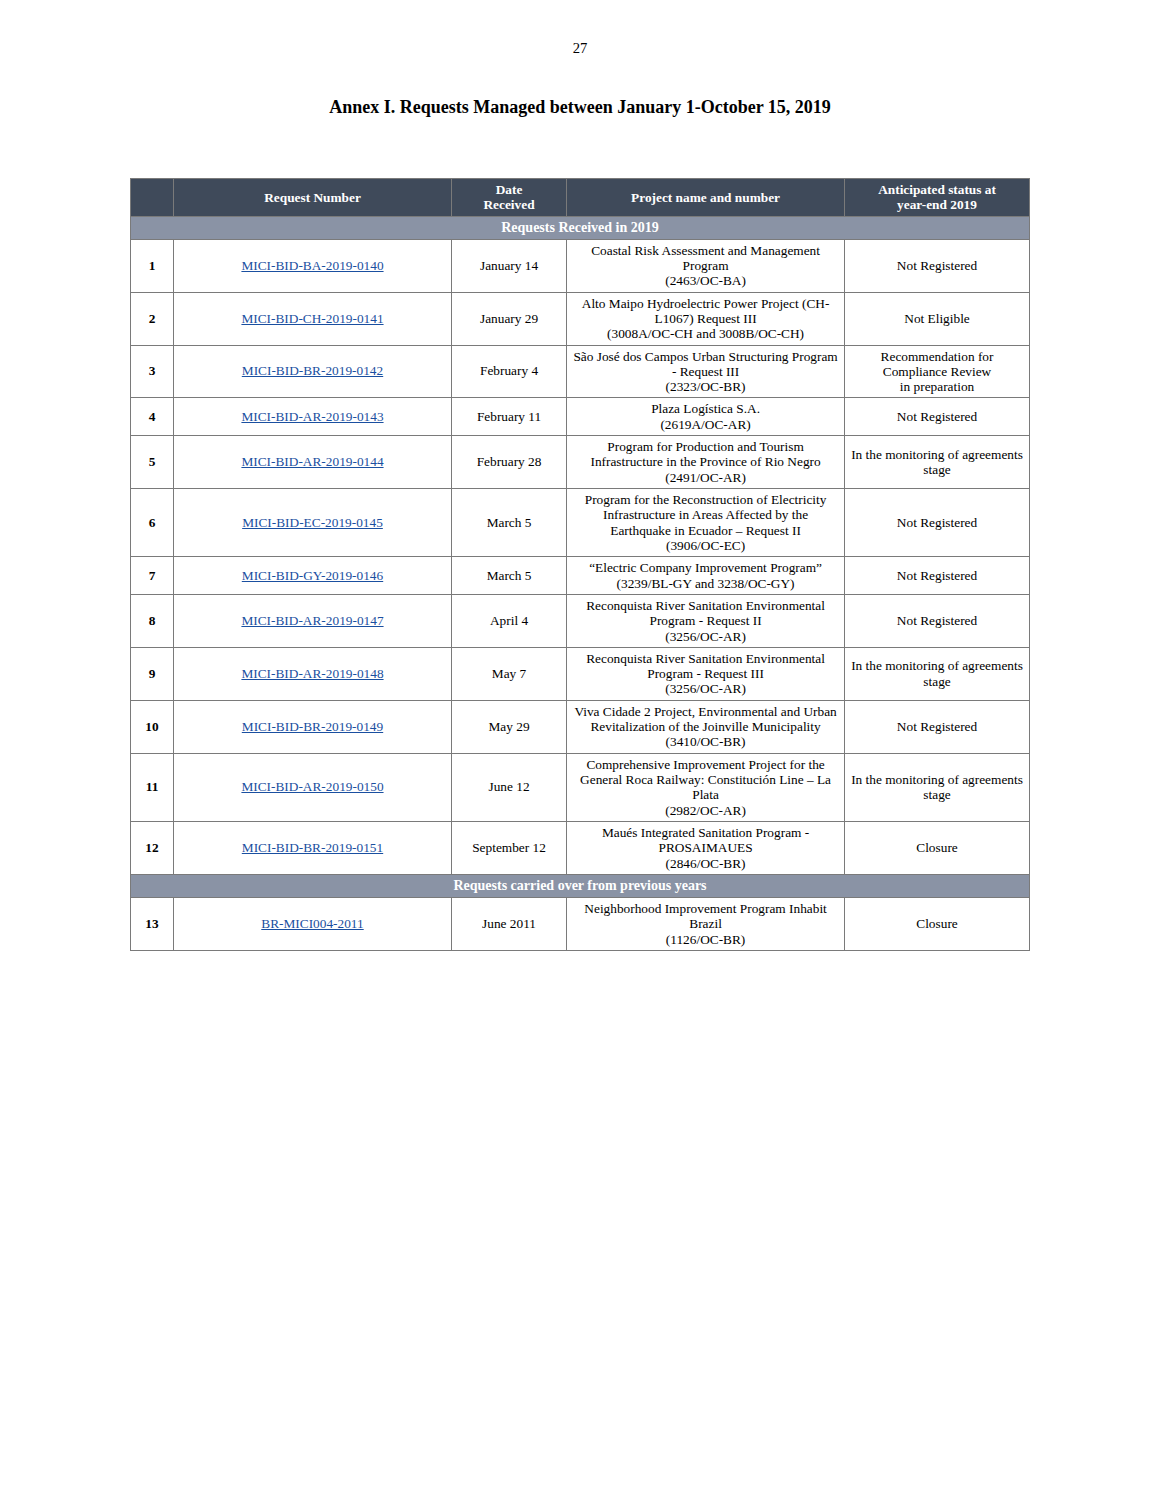27
Annex I. Requests Managed between January 1-October 15, 2019
| | Request Number | Date Received | Project name and number | Anticipated status at year-end 2019 |
| --- | --- | --- | --- | --- |
| Requests Received in 2019 |
| 1 | MICI-BID-BA-2019-0140 | January 14 | Coastal Risk Assessment and Management Program (2463/OC-BA) | Not Registered |
| 2 | MICI-BID-CH-2019-0141 | January 29 | Alto Maipo Hydroelectric Power Project (CH-L1067) Request III (3008A/OC-CH and 3008B/OC-CH) | Not Eligible |
| 3 | MICI-BID-BR-2019-0142 | February 4 | São José dos Campos Urban Structuring Program - Request III (2323/OC-BR) | Recommendation for Compliance Review in preparation |
| 4 | MICI-BID-AR-2019-0143 | February 11 | Plaza Logística S.A. (2619A/OC-AR) | Not Registered |
| 5 | MICI-BID-AR-2019-0144 | February 28 | Program for Production and Tourism Infrastructure in the Province of Rio Negro (2491/OC-AR) | In the monitoring of agreements stage |
| 6 | MICI-BID-EC-2019-0145 | March 5 | Program for the Reconstruction of Electricity Infrastructure in Areas Affected by the Earthquake in Ecuador – Request II (3906/OC-EC) | Not Registered |
| 7 | MICI-BID-GY-2019-0146 | March 5 | “Electric Company Improvement Program” (3239/BL-GY and 3238/OC-GY) | Not Registered |
| 8 | MICI-BID-AR-2019-0147 | April 4 | Reconquista River Sanitation Environmental Program - Request II (3256/OC-AR) | Not Registered |
| 9 | MICI-BID-AR-2019-0148 | May 7 | Reconquista River Sanitation Environmental Program - Request III (3256/OC-AR) | In the monitoring of agreements stage |
| 10 | MICI-BID-BR-2019-0149 | May 29 | Viva Cidade 2 Project, Environmental and Urban Revitalization of the Joinville Municipality (3410/OC-BR) | Not Registered |
| 11 | MICI-BID-AR-2019-0150 | June 12 | Comprehensive Improvement Project for the General Roca Railway: Constitución Line – La Plata (2982/OC-AR) | In the monitoring of agreements stage |
| 12 | MICI-BID-BR-2019-0151 | September 12 | Maués Integrated Sanitation Program - PROSAIMAUES (2846/OC-BR) | Closure |
| Requests carried over from previous years |
| 13 | BR-MICI004-2011 | June 2011 | Neighborhood Improvement Program Inhabit Brazil (1126/OC-BR) | Closure |